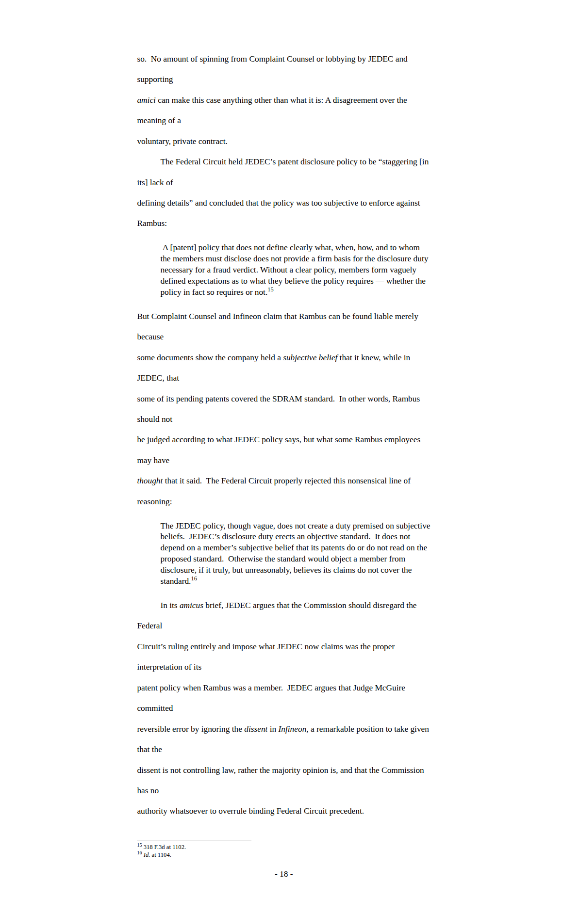so. No amount of spinning from Complaint Counsel or lobbying by JEDEC and supporting
amici can make this case anything other than what it is: A disagreement over the meaning of a
voluntary, private contract.
The Federal Circuit held JEDEC’s patent disclosure policy to be “staggering [in its] lack of
defining details” and concluded that the policy was too subjective to enforce against Rambus:
A [patent] policy that does not define clearly what, when, how, and to whom the members must disclose does not provide a firm basis for the disclosure duty necessary for a fraud verdict. Without a clear policy, members form vaguely defined expectations as to what they believe the policy requires — whether the policy in fact so requires or not.15
But Complaint Counsel and Infineon claim that Rambus can be found liable merely because
some documents show the company held a subjective belief that it knew, while in JEDEC, that
some of its pending patents covered the SDRAM standard. In other words, Rambus should not
be judged according to what JEDEC policy says, but what some Rambus employees may have
thought that it said. The Federal Circuit properly rejected this nonsensical line of reasoning:
The JEDEC policy, though vague, does not create a duty premised on subjective beliefs. JEDEC’s disclosure duty erects an objective standard. It does not depend on a member’s subjective belief that its patents do or do not read on the proposed standard. Otherwise the standard would object a member from disclosure, if it truly, but unreasonably, believes its claims do not cover the standard.16
In its amicus brief, JEDEC argues that the Commission should disregard the Federal
Circuit’s ruling entirely and impose what JEDEC now claims was the proper interpretation of its
patent policy when Rambus was a member. JEDEC argues that Judge McGuire committed
reversible error by ignoring the dissent in Infineon, a remarkable position to take given that the
dissent is not controlling law, rather the majority opinion is, and that the Commission has no
authority whatsoever to overrule binding Federal Circuit precedent.
15 318 F.3d at 1102.
16 Id. at 1104.
- 18 -